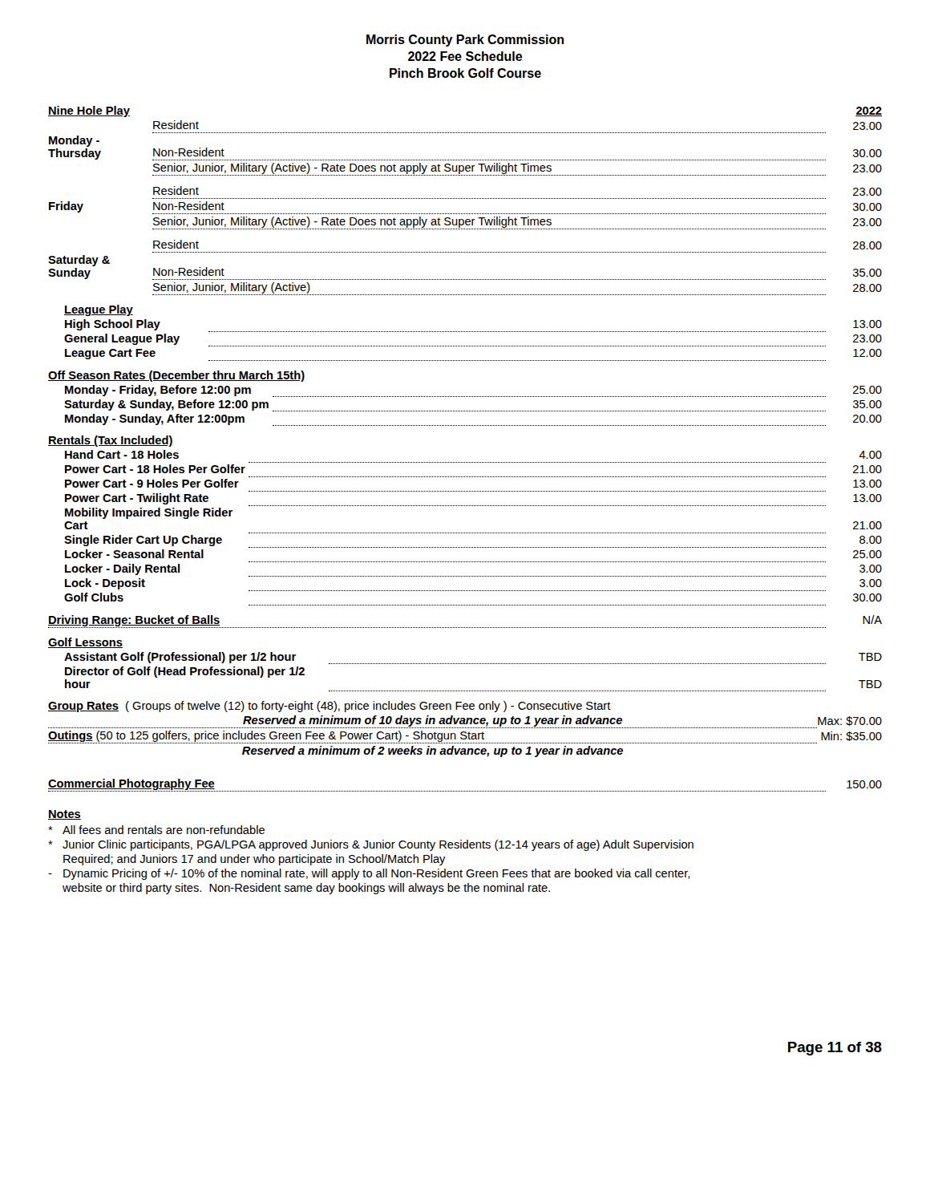Morris County Park Commission
2022 Fee Schedule
Pinch Brook Golf Course
| Nine Hole Play | 2022 |
| | Resident | 23.00 |
| Monday - Thursday | Non-Resident | 30.00 |
| | Senior, Junior, Military (Active) - Rate Does not apply at Super Twilight Times | 23.00 |
| | Resident | 23.00 |
| Friday | Non-Resident | 30.00 |
| | Senior, Junior, Military (Active) - Rate Does not apply at Super Twilight Times | 23.00 |
| | Resident | 28.00 |
| Saturday & Sunday | Non-Resident | 35.00 |
| | Senior, Junior, Military (Active) | 28.00 |
| League Play | |
| High School Play | | 13.00 |
| General League Play | | 23.00 |
| League Cart Fee | | 12.00 |
| Off Season Rates (December thru March 15th) | |
| Monday - Friday, Before 12:00 pm | | 25.00 |
| Saturday & Sunday, Before 12:00 pm | | 35.00 |
| Monday - Sunday, After 12:00pm | | 20.00 |
| Rentals (Tax Included) | |
| Hand Cart - 18 Holes | | 4.00 |
| Power Cart - 18 Holes Per Golfer | | 21.00 |
| Power Cart - 9 Holes Per Golfer | | 13.00 |
| Power Cart - Twilight Rate | | 13.00 |
| Mobility Impaired Single Rider Cart | | 21.00 |
| Single Rider Cart Up Charge | | 8.00 |
| Locker - Seasonal Rental | | 25.00 |
| Locker - Daily Rental | | 3.00 |
| Lock - Deposit | | 3.00 |
| Golf Clubs | | 30.00 |
| Driving Range: Bucket of Balls | N/A |
| Golf Lessons | |
| Assistant Golf (Professional) per 1/2 hour | | TBD |
| Director of Golf (Head Professional) per 1/2 hour | | TBD |
| Group Rates ( Groups of twelve (12) to forty-eight (48), price includes Green Fee only ) - Consecutive Start | |
| Reserved a minimum of 10 days in advance, up to 1 year in advance | Max: $70.00 |
| Outings (50 to 125 golfers, price includes Green Fee & Power Cart) - Shotgun Start | Min: $35.00 |
| Reserved a minimum of 2 weeks in advance, up to 1 year in advance | |
| Commercial Photography Fee | 150.00 |
Notes
*All fees and rentals are non-refundable
*Junior Clinic participants, PGA/LPGA approved Juniors & Junior County Residents (12-14 years of age) Adult Supervision
Required; and Juniors 17 and under who participate in School/Match Play
-Dynamic Pricing of +/- 10% of the nominal rate, will apply to all Non-Resident Green Fees that are booked via call center,
website or third party sites. Non-Resident same day bookings will always be the nominal rate.
Page 11 of 38